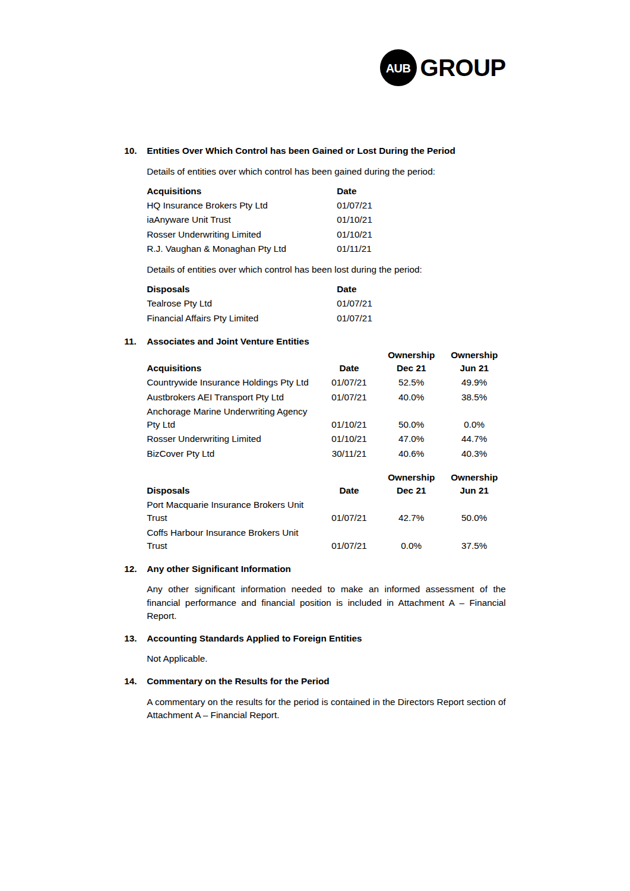AUB
GROUP
Entities Over Which Control has been Gained or Lost During the Period
Details of entities over which control has been gained during the period:
| Acquisitions | Date |
| --- | --- |
| HQ Insurance Brokers Pty Ltd | 01/07/21 |
| iaAnyware Unit Trust | 01/10/21 |
| Rosser Underwriting Limited | 01/10/21 |
| R.J. Vaughan & Monaghan Pty Ltd | 01/11/21 |
Details of entities over which control has been lost during the period:
| Disposals | Date |
| --- | --- |
| Tealrose Pty Ltd | 01/07/21 |
| Financial Affairs Pty Limited | 01/07/21 |
Associates and Joint Venture Entities
| Acquisitions | Date | Ownership Dec 21 | Ownership Jun 21 |
| --- | --- | --- | --- |
| Countrywide Insurance Holdings Pty Ltd | 01/07/21 | 52.5% | 49.9% |
| Austbrokers AEI Transport Pty Ltd | 01/07/21 | 40.0% | 38.5% |
| Anchorage Marine Underwriting Agency Pty Ltd | 01/10/21 | 50.0% | 0.0% |
| Rosser Underwriting Limited | 01/10/21 | 47.0% | 44.7% |
| BizCover Pty Ltd | 30/11/21 | 40.6% | 40.3% |
| Disposals | Date | Ownership Dec 21 | Ownership Jun 21 |
| Port Macquarie Insurance Brokers Unit Trust | 01/07/21 | 42.7% | 50.0% |
| Coffs Harbour Insurance Brokers Unit Trust | 01/07/21 | 0.0% | 37.5% |
Any other Significant Information
Any other significant information needed to make an informed assessment of the financial performance and financial position is included in Attachment A – Financial Report.
Accounting Standards Applied to Foreign Entities
Not Applicable.
Commentary on the Results for the Period
A commentary on the results for the period is contained in the Directors Report section of Attachment A – Financial Report.